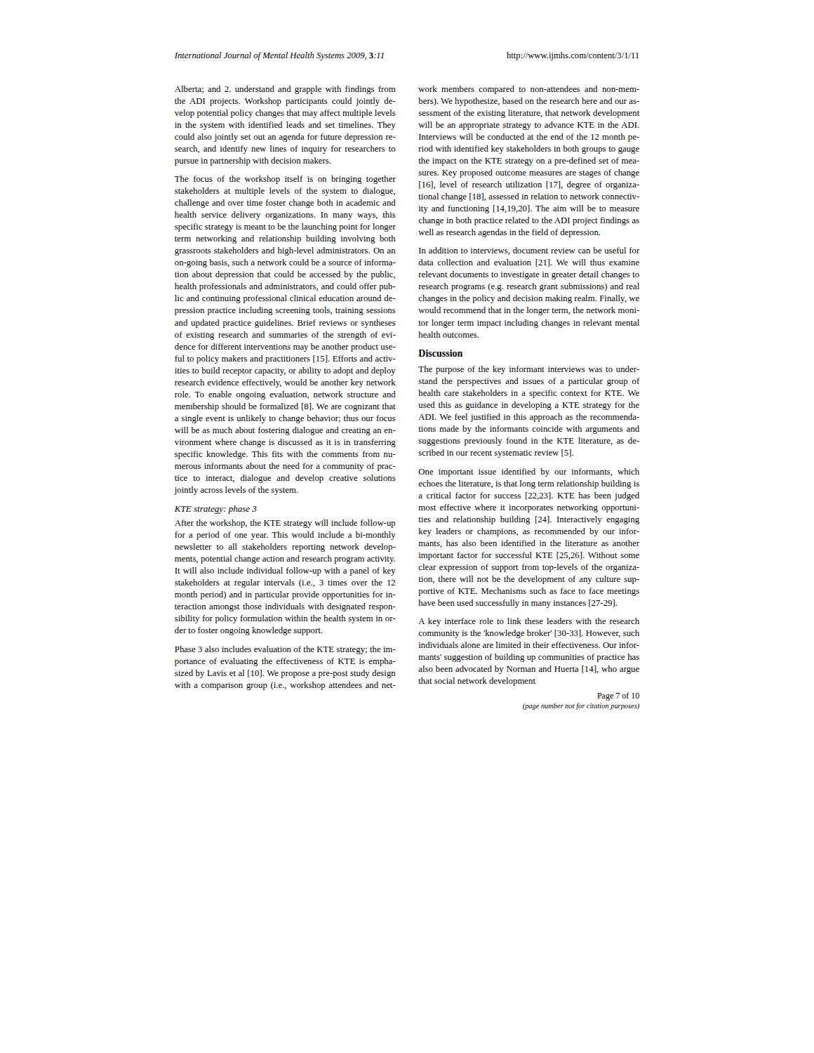International Journal of Mental Health Systems 2009, 3:11
http://www.ijmhs.com/content/3/1/11
Alberta; and 2. understand and grapple with findings from the ADI projects. Workshop participants could jointly develop potential policy changes that may affect multiple levels in the system with identified leads and set timelines. They could also jointly set out an agenda for future depression research, and identify new lines of inquiry for researchers to pursue in partnership with decision makers.
The focus of the workshop itself is on bringing together stakeholders at multiple levels of the system to dialogue, challenge and over time foster change both in academic and health service delivery organizations. In many ways, this specific strategy is meant to be the launching point for longer term networking and relationship building involving both grassroots stakeholders and high-level administrators. On an on-going basis, such a network could be a source of information about depression that could be accessed by the public, health professionals and administrators, and could offer public and continuing professional clinical education around depression practice including screening tools, training sessions and updated practice guidelines. Brief reviews or syntheses of existing research and summaries of the strength of evidence for different interventions may be another product useful to policy makers and practitioners [15]. Efforts and activities to build receptor capacity, or ability to adopt and deploy research evidence effectively, would be another key network role. To enable ongoing evaluation, network structure and membership should be formalized [8]. We are cognizant that a single event is unlikely to change behavior; thus our focus will be as much about fostering dialogue and creating an environment where change is discussed as it is in transferring specific knowledge. This fits with the comments from numerous informants about the need for a community of practice to interact, dialogue and develop creative solutions jointly across levels of the system.
KTE strategy: phase 3
After the workshop, the KTE strategy will include follow-up for a period of one year. This would include a bi-monthly newsletter to all stakeholders reporting network developments, potential change action and research program activity. It will also include individual follow-up with a panel of key stakeholders at regular intervals (i.e., 3 times over the 12 month period) and in particular provide opportunities for interaction amongst those individuals with designated responsibility for policy formulation within the health system in order to foster ongoing knowledge support.
Phase 3 also includes evaluation of the KTE strategy; the importance of evaluating the effectiveness of KTE is emphasized by Lavis et al [10]. We propose a pre-post study design with a comparison group (i.e., workshop attendees and network members compared to non-attendees and non-members). We hypothesize, based on the research here and our assessment of the existing literature, that network development will be an appropriate strategy to advance KTE in the ADI. Interviews will be conducted at the end of the 12 month period with identified key stakeholders in both groups to gauge the impact on the KTE strategy on a pre-defined set of measures. Key proposed outcome measures are stages of change [16], level of research utilization [17], degree of organizational change [18], assessed in relation to network connectivity and functioning [14,19,20]. The aim will be to measure change in both practice related to the ADI project findings as well as research agendas in the field of depression.
In addition to interviews, document review can be useful for data collection and evaluation [21]. We will thus examine relevant documents to investigate in greater detail changes to research programs (e.g. research grant submissions) and real changes in the policy and decision making realm. Finally, we would recommend that in the longer term, the network monitor longer term impact including changes in relevant mental health outcomes.
Discussion
The purpose of the key informant interviews was to understand the perspectives and issues of a particular group of health care stakeholders in a specific context for KTE. We used this as guidance in developing a KTE strategy for the ADI. We feel justified in this approach as the recommendations made by the informants coincide with arguments and suggestions previously found in the KTE literature, as described in our recent systematic review [5].
One important issue identified by our informants, which echoes the literature, is that long term relationship building is a critical factor for success [22,23]. KTE has been judged most effective where it incorporates networking opportunities and relationship building [24]. Interactively engaging key leaders or champions, as recommended by our informants, has also been identified in the literature as another important factor for successful KTE [25,26]. Without some clear expression of support from top-levels of the organization, there will not be the development of any culture supportive of KTE. Mechanisms such as face to face meetings have been used successfully in many instances [27-29].
A key interface role to link these leaders with the research community is the 'knowledge broker' [30-33]. However, such individuals alone are limited in their effectiveness. Our informants' suggestion of building up communities of practice has also been advocated by Norman and Huerta [14], who argue that social network development
Page 7 of 10
(page number not for citation purposes)